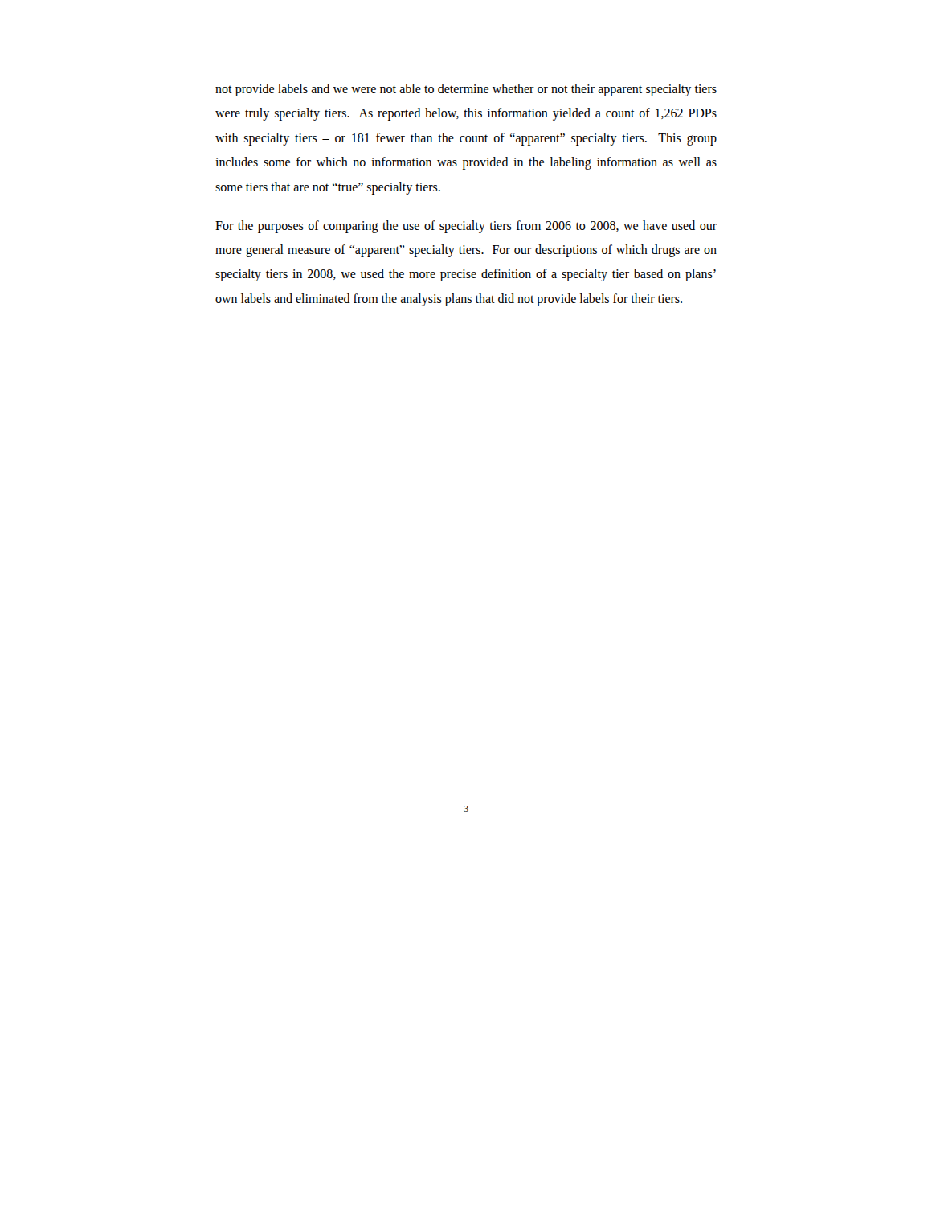not provide labels and we were not able to determine whether or not their apparent specialty tiers were truly specialty tiers. As reported below, this information yielded a count of 1,262 PDPs with specialty tiers – or 181 fewer than the count of “apparent” specialty tiers. This group includes some for which no information was provided in the labeling information as well as some tiers that are not “true” specialty tiers.
For the purposes of comparing the use of specialty tiers from 2006 to 2008, we have used our more general measure of “apparent” specialty tiers. For our descriptions of which drugs are on specialty tiers in 2008, we used the more precise definition of a specialty tier based on plans’ own labels and eliminated from the analysis plans that did not provide labels for their tiers.
3